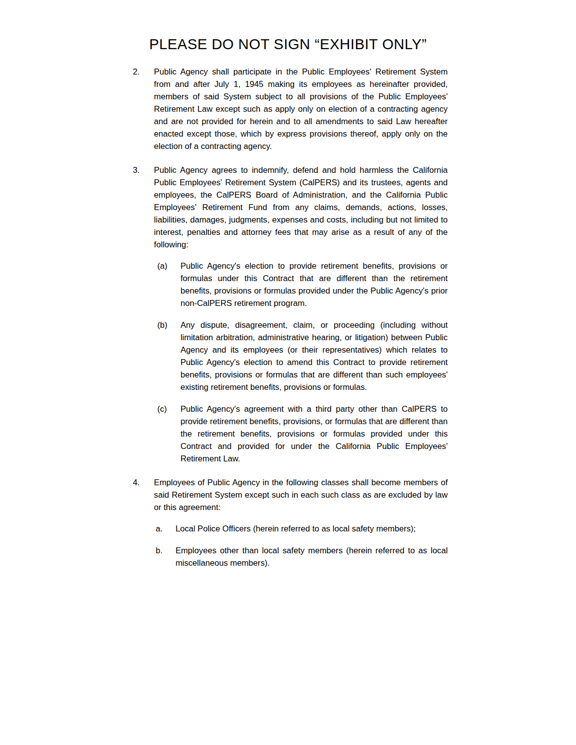PLEASE DO NOT SIGN “EXHIBIT ONLY”
Public Agency shall participate in the Public Employees' Retirement System from and after July 1, 1945 making its employees as hereinafter provided, members of said System subject to all provisions of the Public Employees' Retirement Law except such as apply only on election of a contracting agency and are not provided for herein and to all amendments to said Law hereafter enacted except those, which by express provisions thereof, apply only on the election of a contracting agency.
Public Agency agrees to indemnify, defend and hold harmless the California Public Employees' Retirement System (CalPERS) and its trustees, agents and employees, the CalPERS Board of Administration, and the California Public Employees' Retirement Fund from any claims, demands, actions, losses, liabilities, damages, judgments, expenses and costs, including but not limited to interest, penalties and attorney fees that may arise as a result of any of the following:
Public Agency's election to provide retirement benefits, provisions or formulas under this Contract that are different than the retirement benefits, provisions or formulas provided under the Public Agency's prior non-CalPERS retirement program.
Any dispute, disagreement, claim, or proceeding (including without limitation arbitration, administrative hearing, or litigation) between Public Agency and its employees (or their representatives) which relates to Public Agency's election to amend this Contract to provide retirement benefits, provisions or formulas that are different than such employees' existing retirement benefits, provisions or formulas.
Public Agency's agreement with a third party other than CalPERS to provide retirement benefits, provisions, or formulas that are different than the retirement benefits, provisions or formulas provided under this Contract and provided for under the California Public Employees' Retirement Law.
Employees of Public Agency in the following classes shall become members of said Retirement System except such in each such class as are excluded by law or this agreement:
Local Police Officers (herein referred to as local safety members);
Employees other than local safety members (herein referred to as local miscellaneous members).